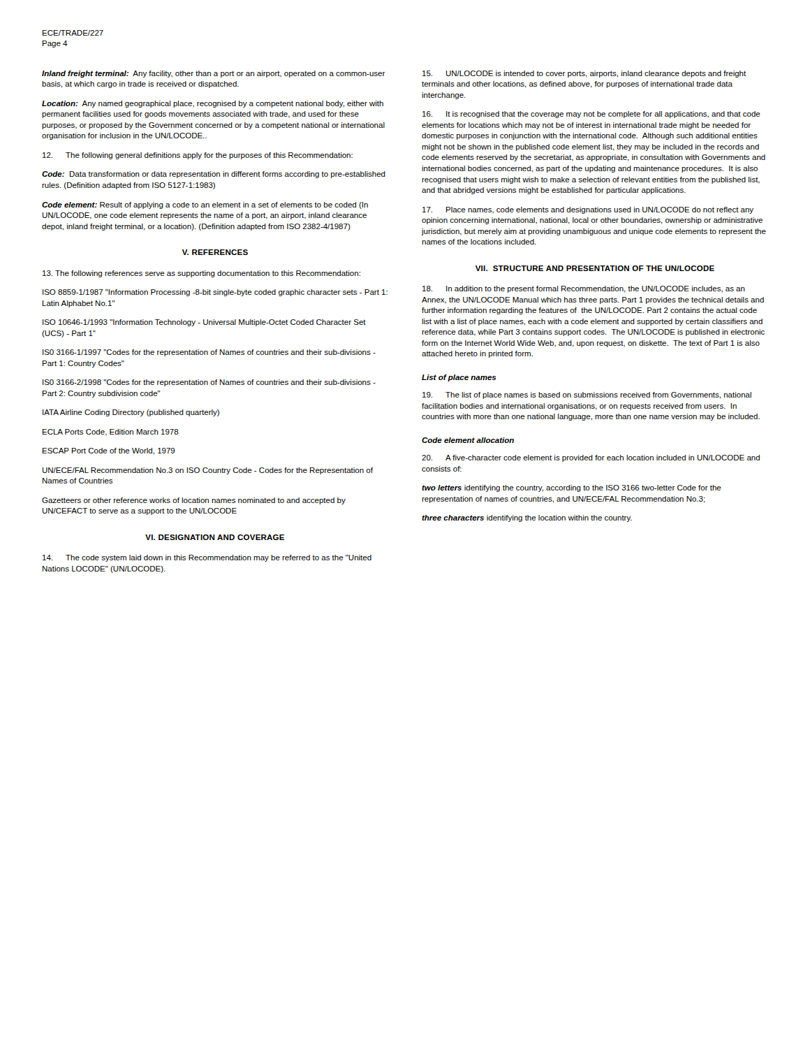ECE/TRADE/227
Page 4
Inland freight terminal: Any facility, other than a port or an airport, operated on a common-user basis, at which cargo in trade is received or dispatched.
Location: Any named geographical place, recognised by a competent national body, either with permanent facilities used for goods movements associated with trade, and used for these purposes, or proposed by the Government concerned or by a competent national or international organisation for inclusion in the UN/LOCODE..
12. The following general definitions apply for the purposes of this Recommendation:
Code: Data transformation or data representation in different forms according to pre-established rules. (Definition adapted from ISO 5127-1:1983)
Code element: Result of applying a code to an element in a set of elements to be coded (In UN/LOCODE, one code element represents the name of a port, an airport, inland clearance depot, inland freight terminal, or a location). (Definition adapted from ISO 2382-4/1987)
V. REFERENCES
13. The following references serve as supporting documentation to this Recommendation:
ISO 8859-1/1987 "Information Processing -8-bit single-byte coded graphic character sets - Part 1: Latin Alphabet No.1"
ISO 10646-1/1993 "Information Technology - Universal Multiple-Octet Coded Character Set (UCS) - Part 1"
IS0 3166-1/1997 "Codes for the representation of Names of countries and their sub-divisions - Part 1: Country Codes"
IS0 3166-2/1998 "Codes for the representation of Names of countries and their sub-divisions - Part 2: Country subdivision code"
IATA Airline Coding Directory (published quarterly)
ECLA Ports Code, Edition March 1978
ESCAP Port Code of the World, 1979
UN/ECE/FAL Recommendation No.3 on ISO Country Code - Codes for the Representation of Names of Countries
Gazetteers or other reference works of location names nominated to and accepted by UN/CEFACT to serve as a support to the UN/LOCODE
VI. DESIGNATION AND COVERAGE
14. The code system laid down in this Recommendation may be referred to as the "United Nations LOCODE" (UN/LOCODE).
15. UN/LOCODE is intended to cover ports, airports, inland clearance depots and freight terminals and other locations, as defined above, for purposes of international trade data interchange.
16. It is recognised that the coverage may not be complete for all applications, and that code elements for locations which may not be of interest in international trade might be needed for domestic purposes in conjunction with the international code. Although such additional entities might not be shown in the published code element list, they may be included in the records and code elements reserved by the secretariat, as appropriate, in consultation with Governments and international bodies concerned, as part of the updating and maintenance procedures. It is also recognised that users might wish to make a selection of relevant entities from the published list, and that abridged versions might be established for particular applications.
17. Place names, code elements and designations used in UN/LOCODE do not reflect any opinion concerning international, national, local or other boundaries, ownership or administrative jurisdiction, but merely aim at providing unambiguous and unique code elements to represent the names of the locations included.
VII. STRUCTURE AND PRESENTATION OF THE UN/LOCODE
18. In addition to the present formal Recommendation, the UN/LOCODE includes, as an Annex, the UN/LOCODE Manual which has three parts. Part 1 provides the technical details and further information regarding the features of the UN/LOCODE. Part 2 contains the actual code list with a list of place names, each with a code element and supported by certain classifiers and reference data, while Part 3 contains support codes. The UN/LOCODE is published in electronic form on the Internet World Wide Web, and, upon request, on diskette. The text of Part 1 is also attached hereto in printed form.
List of place names
19. The list of place names is based on submissions received from Governments, national facilitation bodies and international organisations, or on requests received from users. In countries with more than one national language, more than one name version may be included.
Code element allocation
20. A five-character code element is provided for each location included in UN/LOCODE and consists of:
two letters identifying the country, according to the ISO 3166 two-letter Code for the representation of names of countries, and UN/ECE/FAL Recommendation No.3;
three characters identifying the location within the country.